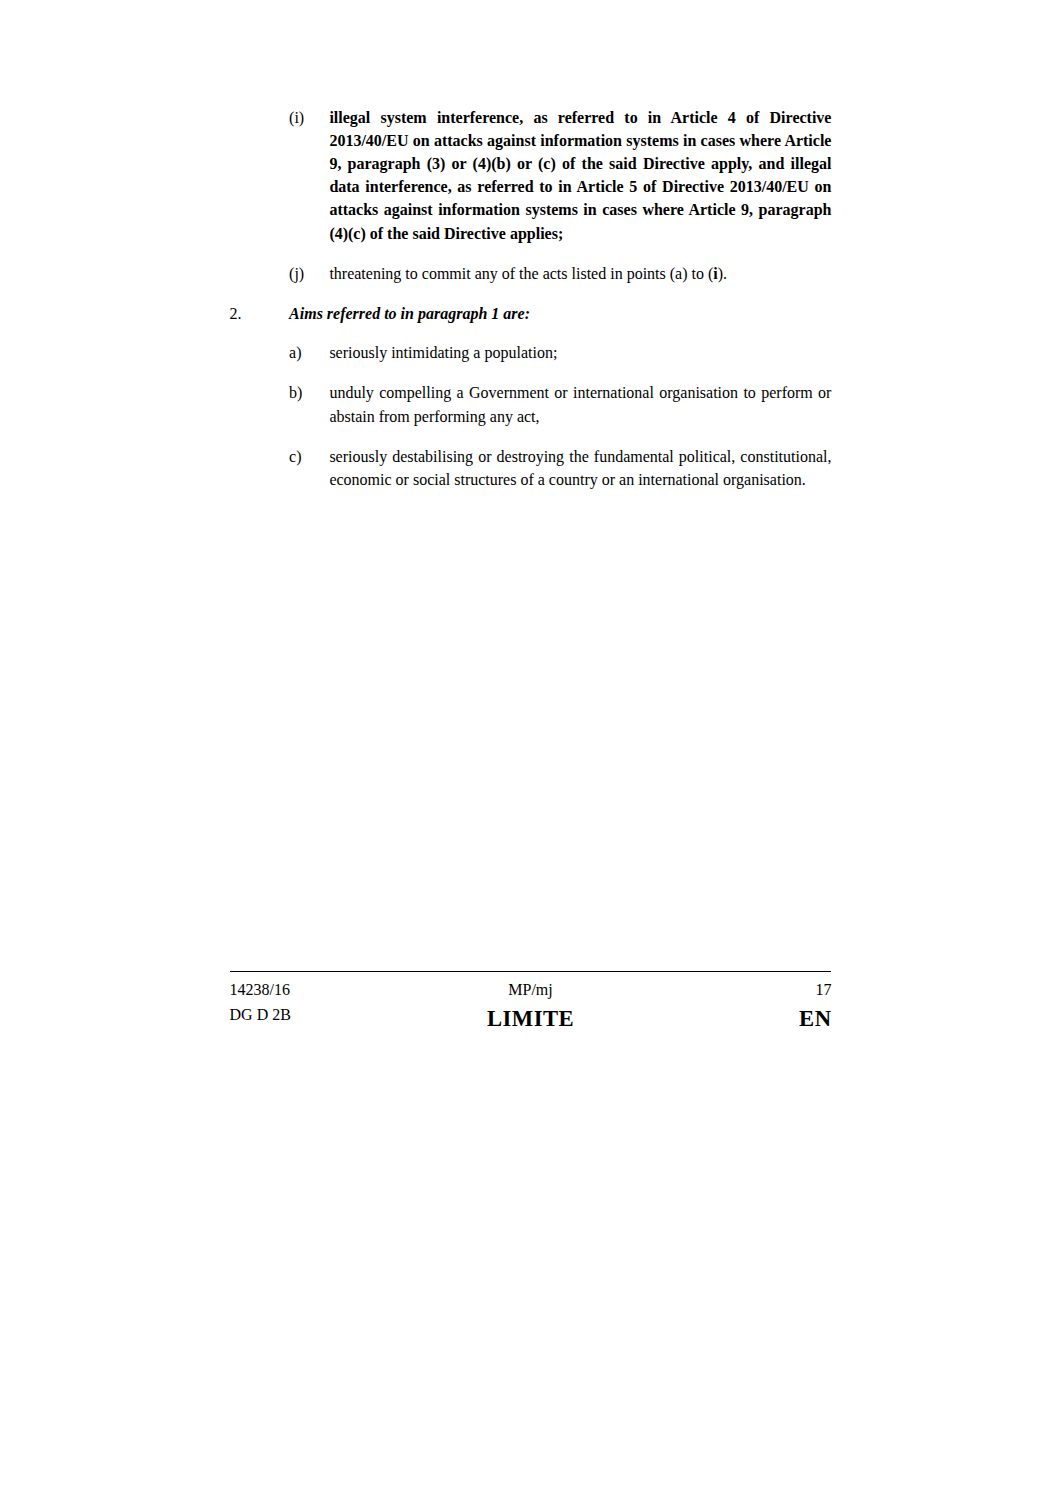(i)
illegal system interference, as referred to in Article 4 of Directive 2013/40/EU on attacks against information systems in cases where Article 9, paragraph (3) or (4)(b) or (c) of the said Directive apply, and illegal data interference, as referred to in Article 5 of Directive 2013/40/EU on attacks against information systems in cases where Article 9, paragraph (4)(c) of the said Directive applies;
(j)
threatening to commit any of the acts listed in points (a) to (i).
2.
Aims referred to in paragraph 1 are:
a)
seriously intimidating a population;
b)
unduly compelling a Government or international organisation to perform or abstain from performing any act,
c)
seriously destabilising or destroying the fundamental political, constitutional, economic or social structures of a country or an international organisation.
| 14238/16 | MP/mj | 17 |
| DG D 2B | LIMITE | EN |